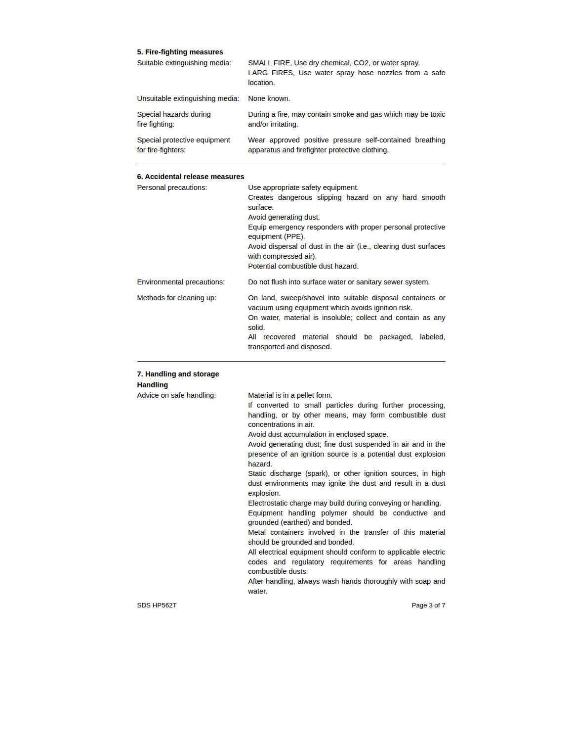5. Fire-fighting measures
| Suitable extinguishing media: | SMALL FIRE, Use dry chemical, CO2, or water spray. LARG FIRES, Use water spray hose nozzles from a safe location. |
| Unsuitable extinguishing media: | None known. |
| Special hazards during fire fighting: | During a fire, may contain smoke and gas which may be toxic and/or irritating. |
| Special protective equipment for fire-fighters: | Wear approved positive pressure self-contained breathing apparatus and firefighter protective clothing. |
6. Accidental release measures
| Personal precautions: | Use appropriate safety equipment. Creates dangerous slipping hazard on any hard smooth surface. Avoid generating dust. Equip emergency responders with proper personal protective equipment (PPE). Avoid dispersal of dust in the air (i.e., clearing dust surfaces with compressed air). Potential combustible dust hazard. |
| Environmental precautions: | Do not flush into surface water or sanitary sewer system. |
| Methods for cleaning up: | On land, sweep/shovel into suitable disposal containers or vacuum using equipment which avoids ignition risk. On water, material is insoluble; collect and contain as any solid. All recovered material should be packaged, labeled, transported and disposed. |
7. Handling and storage
Handling
| Advice on safe handling: | Material is in a pellet form. If converted to small particles during further processing, handling, or by other means, may form combustible dust concentrations in air. Avoid dust accumulation in enclosed space. Avoid generating dust; fine dust suspended in air and in the presence of an ignition source is a potential dust explosion hazard. Static discharge (spark), or other ignition sources, in high dust environments may ignite the dust and result in a dust explosion. Electrostatic charge may build during conveying or handling. Equipment handling polymer should be conductive and grounded (earthed) and bonded. Metal containers involved in the transfer of this material should be grounded and bonded. All electrical equipment should conform to applicable electric codes and regulatory requirements for areas handling combustible dusts. After handling, always wash hands thoroughly with soap and water. |
SDS HP562T Page 3 of 7